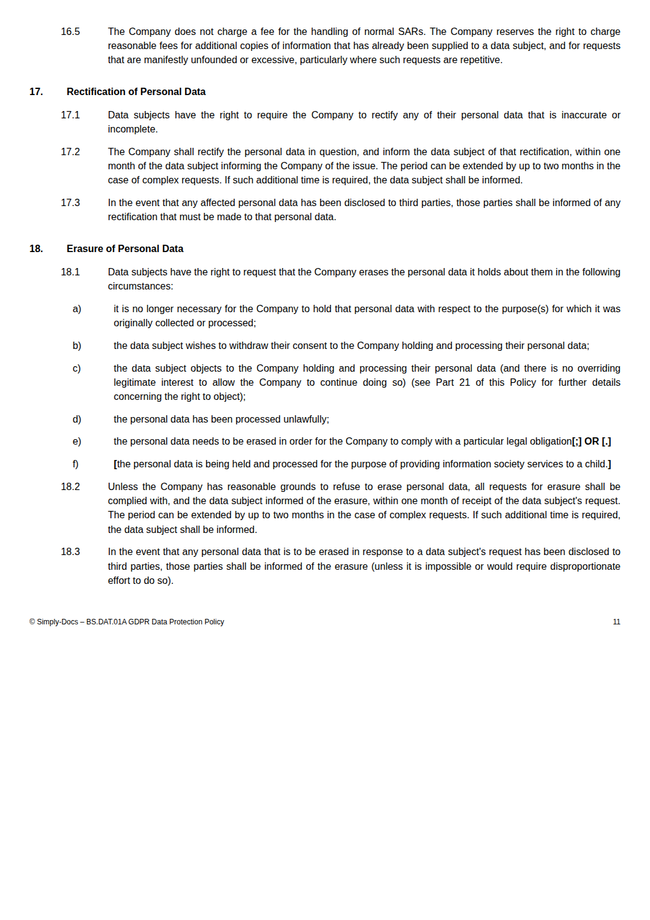16.5
The Company does not charge a fee for the handling of normal SARs. The Company reserves the right to charge reasonable fees for additional copies of information that has already been supplied to a data subject, and for requests that are manifestly unfounded or excessive, particularly where such requests are repetitive.
17.
Rectification of Personal Data
17.1
Data subjects have the right to require the Company to rectify any of their personal data that is inaccurate or incomplete.
17.2
The Company shall rectify the personal data in question, and inform the data subject of that rectification, within one month of the data subject informing the Company of the issue. The period can be extended by up to two months in the case of complex requests. If such additional time is required, the data subject shall be informed.
17.3
In the event that any affected personal data has been disclosed to third parties, those parties shall be informed of any rectification that must be made to that personal data.
18.
Erasure of Personal Data
18.1
Data subjects have the right to request that the Company erases the personal data it holds about them in the following circumstances:
a)
it is no longer necessary for the Company to hold that personal data with respect to the purpose(s) for which it was originally collected or processed;
b)
the data subject wishes to withdraw their consent to the Company holding and processing their personal data;
c)
the data subject objects to the Company holding and processing their personal data (and there is no overriding legitimate interest to allow the Company to continue doing so) (see Part 21 of this Policy for further details concerning the right to object);
d)
the personal data has been processed unlawfully;
e)
the personal data needs to be erased in order for the Company to comply with a particular legal obligation[;] OR [.]
f)
[the personal data is being held and processed for the purpose of providing information society services to a child.]
18.2
Unless the Company has reasonable grounds to refuse to erase personal data, all requests for erasure shall be complied with, and the data subject informed of the erasure, within one month of receipt of the data subject's request. The period can be extended by up to two months in the case of complex requests. If such additional time is required, the data subject shall be informed.
18.3
In the event that any personal data that is to be erased in response to a data subject's request has been disclosed to third parties, those parties shall be informed of the erasure (unless it is impossible or would require disproportionate effort to do so).
© Simply-Docs – BS.DAT.01A GDPR Data Protection Policy 11